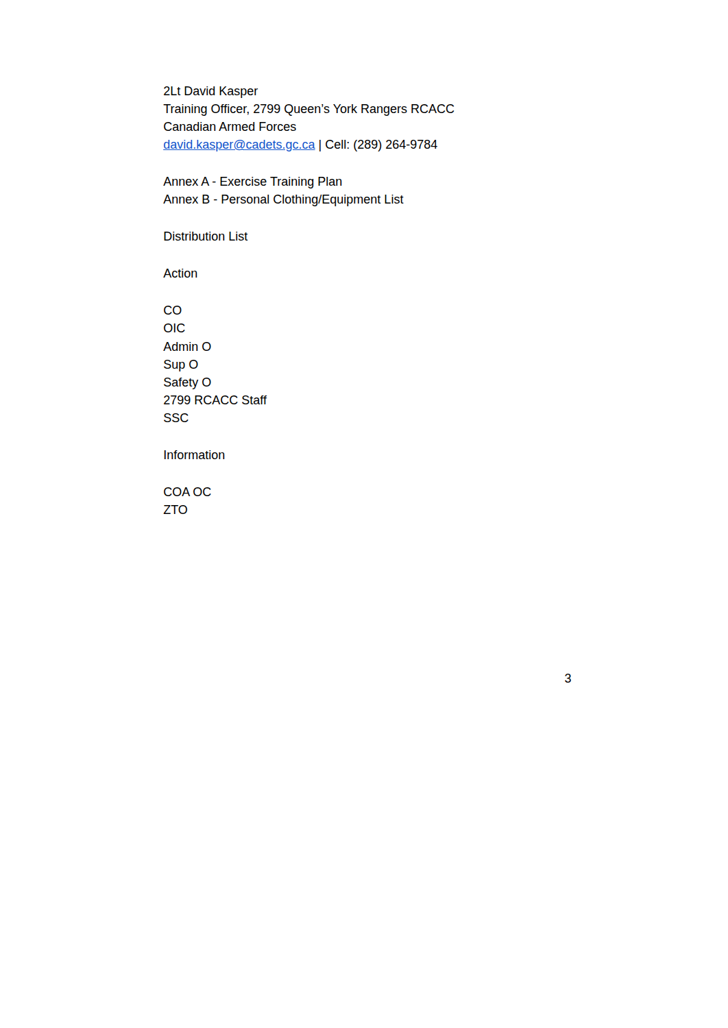2Lt David Kasper
Training Officer, 2799 Queen’s York Rangers RCACC
Canadian Armed Forces
david.kasper@cadets.gc.ca | Cell: (289) 264-9784
Annex A - Exercise Training Plan
Annex B - Personal Clothing/Equipment List
Distribution List
Action
CO
OIC
Admin O
Sup O
Safety O
2799 RCACC Staff
SSC
Information
COA OC
ZTO
3